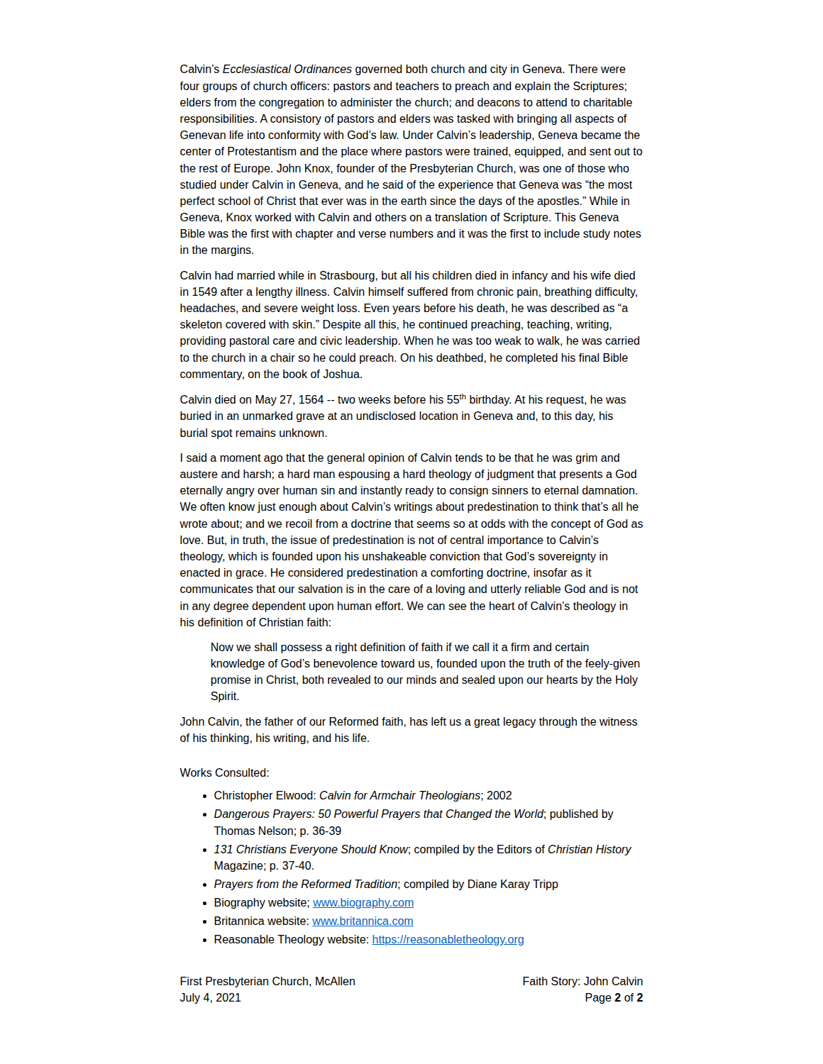Calvin’s Ecclesiastical Ordinances governed both church and city in Geneva. There were four groups of church officers: pastors and teachers to preach and explain the Scriptures; elders from the congregation to administer the church; and deacons to attend to charitable responsibilities. A consistory of pastors and elders was tasked with bringing all aspects of Genevan life into conformity with God’s law. Under Calvin’s leadership, Geneva became the center of Protestantism and the place where pastors were trained, equipped, and sent out to the rest of Europe. John Knox, founder of the Presbyterian Church, was one of those who studied under Calvin in Geneva, and he said of the experience that Geneva was “the most perfect school of Christ that ever was in the earth since the days of the apostles.” While in Geneva, Knox worked with Calvin and others on a translation of Scripture. This Geneva Bible was the first with chapter and verse numbers and it was the first to include study notes in the margins.
Calvin had married while in Strasbourg, but all his children died in infancy and his wife died in 1549 after a lengthy illness. Calvin himself suffered from chronic pain, breathing difficulty, headaches, and severe weight loss. Even years before his death, he was described as “a skeleton covered with skin.” Despite all this, he continued preaching, teaching, writing, providing pastoral care and civic leadership. When he was too weak to walk, he was carried to the church in a chair so he could preach. On his deathbed, he completed his final Bible commentary, on the book of Joshua.
Calvin died on May 27, 1564 -- two weeks before his 55th birthday. At his request, he was buried in an unmarked grave at an undisclosed location in Geneva and, to this day, his burial spot remains unknown.
I said a moment ago that the general opinion of Calvin tends to be that he was grim and austere and harsh; a hard man espousing a hard theology of judgment that presents a God eternally angry over human sin and instantly ready to consign sinners to eternal damnation. We often know just enough about Calvin’s writings about predestination to think that’s all he wrote about; and we recoil from a doctrine that seems so at odds with the concept of God as love. But, in truth, the issue of predestination is not of central importance to Calvin’s theology, which is founded upon his unshakeable conviction that God’s sovereignty in enacted in grace. He considered predestination a comforting doctrine, insofar as it communicates that our salvation is in the care of a loving and utterly reliable God and is not in any degree dependent upon human effort. We can see the heart of Calvin’s theology in his definition of Christian faith:
Now we shall possess a right definition of faith if we call it a firm and certain knowledge of God’s benevolence toward us, founded upon the truth of the feely-given promise in Christ, both revealed to our minds and sealed upon our hearts by the Holy Spirit.
John Calvin, the father of our Reformed faith, has left us a great legacy through the witness of his thinking, his writing, and his life.
Works Consulted:
Christopher Elwood: Calvin for Armchair Theologians; 2002
Dangerous Prayers: 50 Powerful Prayers that Changed the World; published by Thomas Nelson; p. 36-39
131 Christians Everyone Should Know; compiled by the Editors of Christian History Magazine; p. 37-40.
Prayers from the Reformed Tradition; compiled by Diane Karay Tripp
Biography website; www.biography.com
Britannica website: www.britannica.com
Reasonable Theology website: https://reasonabletheology.org
First Presbyterian Church, McAllen July 4, 2021
Faith Story: John Calvin Page 2 of 2